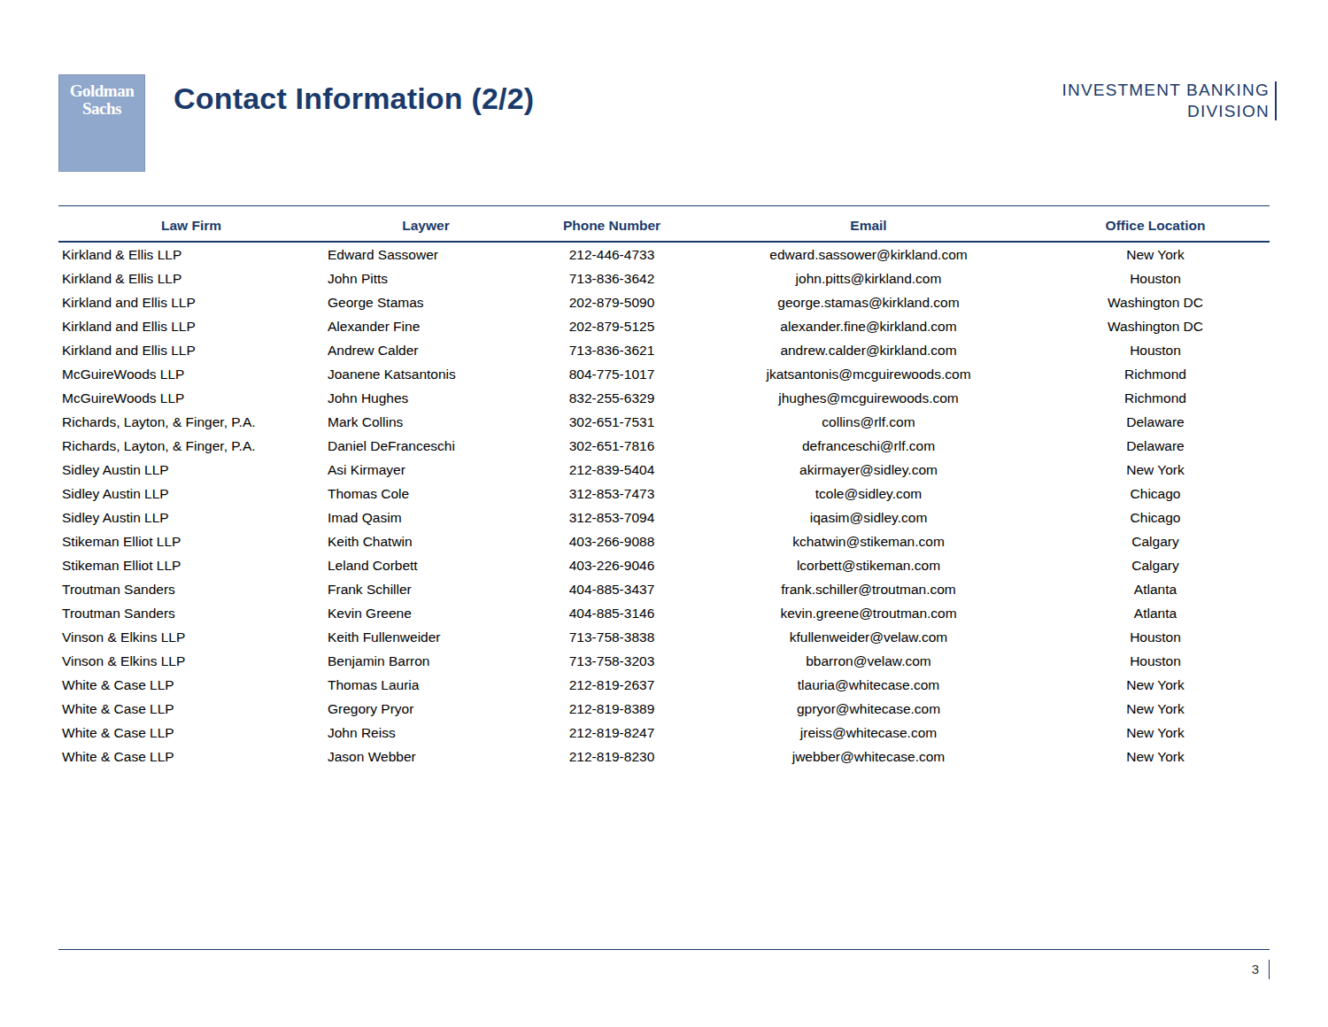Goldman
Sachs
Contact Information (2/2)
INVESTMENT BANKING
DIVISION
| Law Firm | Laywer | Phone Number | Email | Office Location |
| --- | --- | --- | --- | --- |
| Kirkland & Ellis LLP | Edward Sassower | 212-446-4733 | edward.sassower@kirkland.com | New York |
| Kirkland & Ellis LLP | John Pitts | 713-836-3642 | john.pitts@kirkland.com | Houston |
| Kirkland and Ellis LLP | George Stamas | 202-879-5090 | george.stamas@kirkland.com | Washington DC |
| Kirkland and Ellis LLP | Alexander Fine | 202-879-5125 | alexander.fine@kirkland.com | Washington DC |
| Kirkland and Ellis LLP | Andrew Calder | 713-836-3621 | andrew.calder@kirkland.com | Houston |
| McGuireWoods LLP | Joanene Katsantonis | 804-775-1017 | jkatsantonis@mcguirewoods.com | Richmond |
| McGuireWoods LLP | John Hughes | 832-255-6329 | jhughes@mcguirewoods.com | Richmond |
| Richards, Layton, & Finger, P.A. | Mark Collins | 302-651-7531 | collins@rlf.com | Delaware |
| Richards, Layton, & Finger, P.A. | Daniel DeFranceschi | 302-651-7816 | defranceschi@rlf.com | Delaware |
| Sidley Austin LLP | Asi Kirmayer | 212-839-5404 | akirmayer@sidley.com | New York |
| Sidley Austin LLP | Thomas Cole | 312-853-7473 | tcole@sidley.com | Chicago |
| Sidley Austin LLP | Imad Qasim | 312-853-7094 | iqasim@sidley.com | Chicago |
| Stikeman Elliot LLP | Keith Chatwin | 403-266-9088 | kchatwin@stikeman.com | Calgary |
| Stikeman Elliot LLP | Leland Corbett | 403-226-9046 | lcorbett@stikeman.com | Calgary |
| Troutman Sanders | Frank Schiller | 404-885-3437 | frank.schiller@troutman.com | Atlanta |
| Troutman Sanders | Kevin Greene | 404-885-3146 | kevin.greene@troutman.com | Atlanta |
| Vinson & Elkins LLP | Keith Fullenweider | 713-758-3838 | kfullenweider@velaw.com | Houston |
| Vinson & Elkins LLP | Benjamin Barron | 713-758-3203 | bbarron@velaw.com | Houston |
| White & Case LLP | Thomas Lauria | 212-819-2637 | tlauria@whitecase.com | New York |
| White & Case LLP | Gregory Pryor | 212-819-8389 | gpryor@whitecase.com | New York |
| White & Case LLP | John Reiss | 212-819-8247 | jreiss@whitecase.com | New York |
| White & Case LLP | Jason Webber | 212-819-8230 | jwebber@whitecase.com | New York |
3